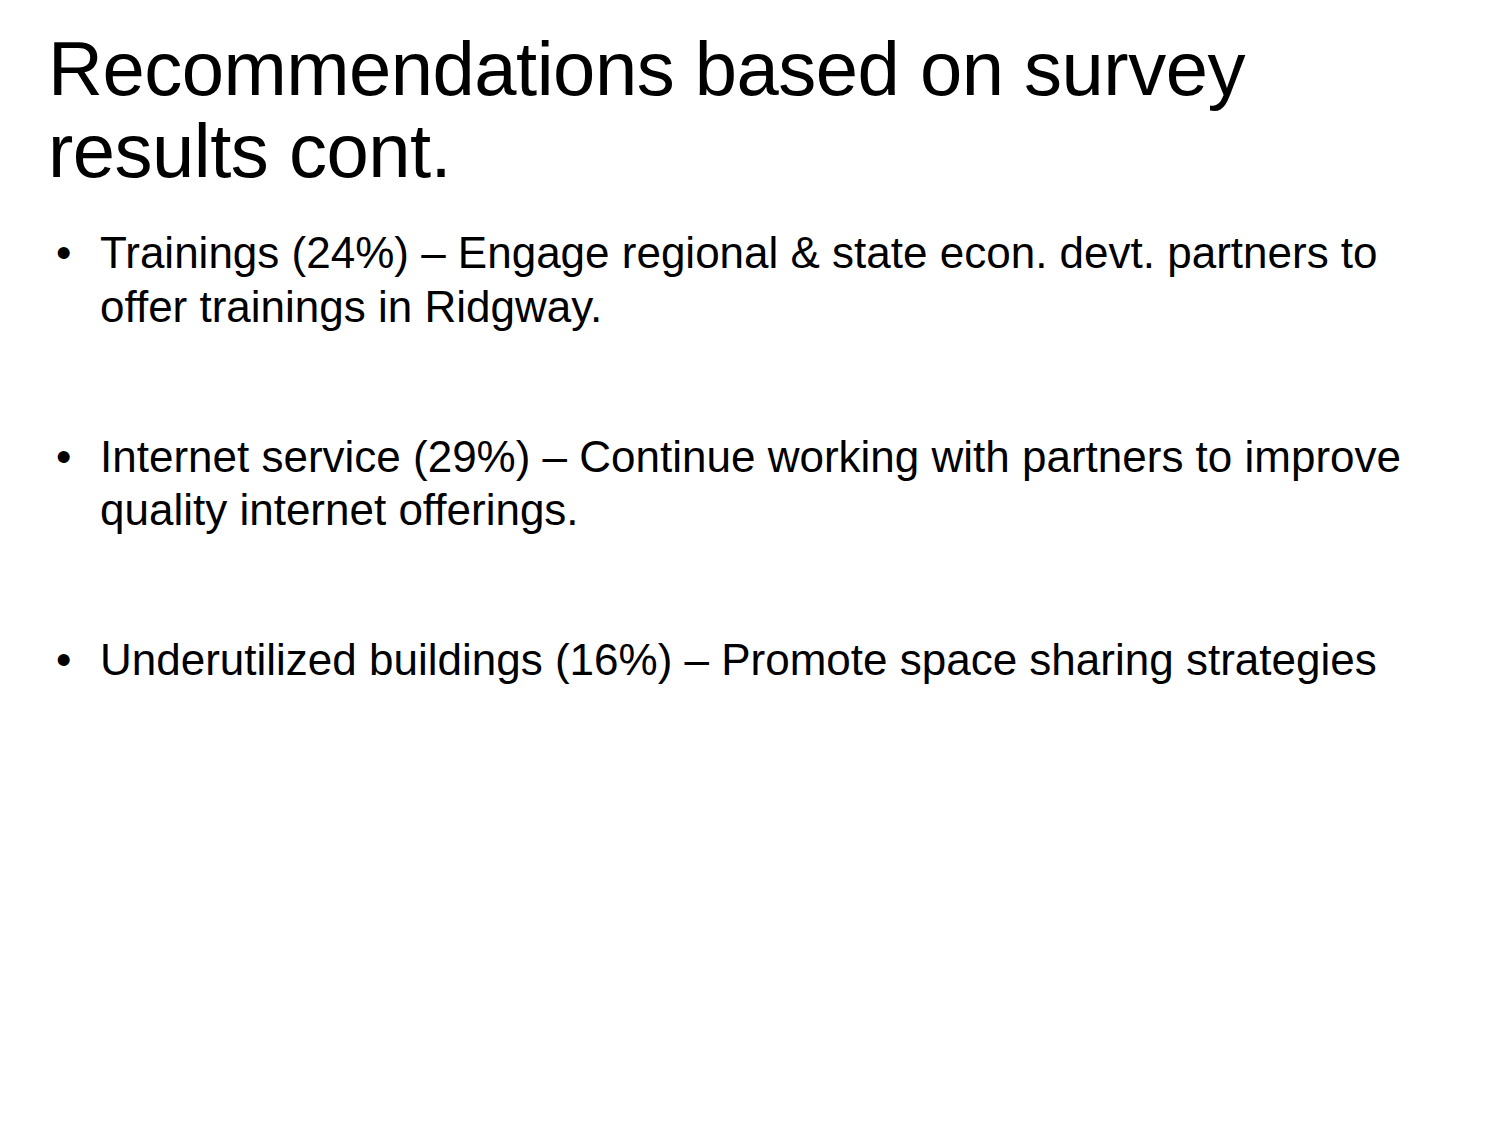Recommendations based on survey results cont.
Trainings (24%) – Engage regional & state econ. devt. partners to offer trainings in Ridgway.
Internet service (29%) – Continue working with partners to improve quality internet offerings.
Underutilized buildings (16%) – Promote space sharing strategies